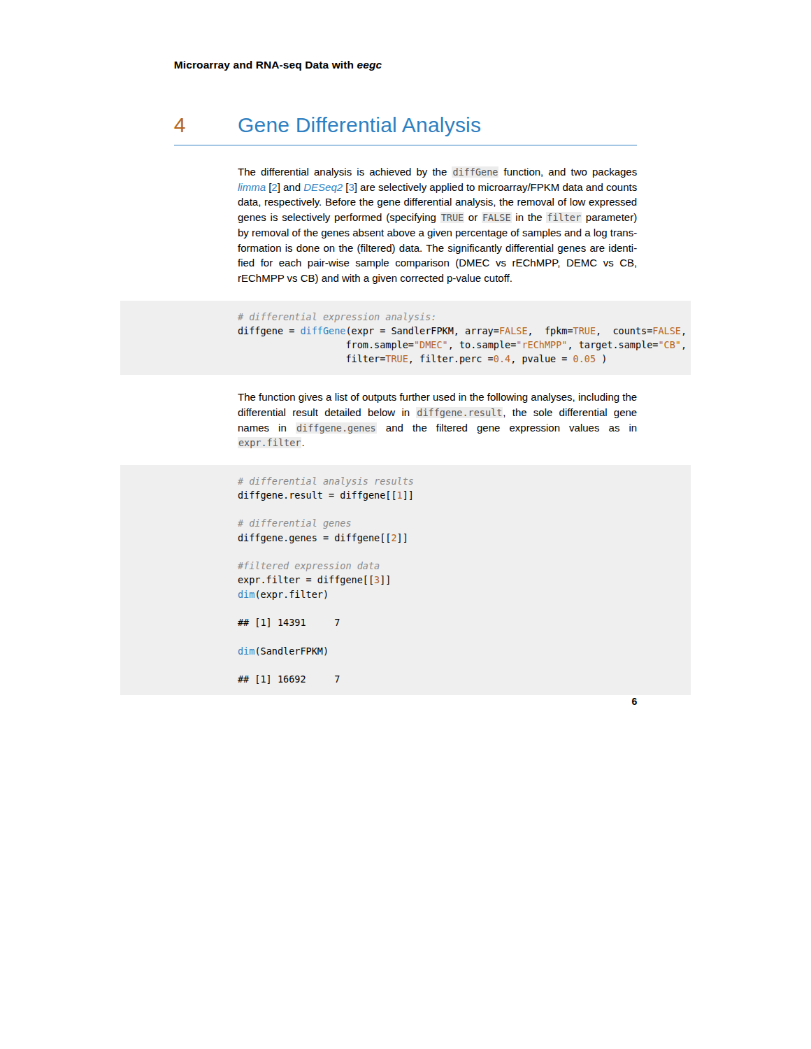Microarray and RNA-seq Data with eegc
4 Gene Differential Analysis
The differential analysis is achieved by the diffGene function, and two packages limma [2] and DESeq2 [3] are selectively applied to microarray/FPKM data and counts data, respectively. Before the gene differential analysis, the removal of low expressed genes is selectively performed (specifying TRUE or FALSE in the filter parameter) by removal of the genes absent above a given percentage of samples and a log transformation is done on the (filtered) data. The significantly differential genes are identified for each pair-wise sample comparison (DMEC vs rEChMPP, DEMC vs CB, rEChMPP vs CB) and with a given corrected p-value cutoff.
 # differential expression analysis:
 diffgene = diffGene(expr = SandlerFPKM, array=FALSE,  fpkm=TRUE,  counts=FALSE,
                   from.sample="DMEC", to.sample="rEChMPP", target.sample="CB",
                   filter=TRUE, filter.perc =0.4, pvalue = 0.05 )
The function gives a list of outputs further used in the following analyses, including the differential result detailed below in diffgene.result, the sole differential gene names in diffgene.genes and the filtered gene expression values as in expr.filter.
 # differential analysis results
 diffgene.result = diffgene[[1]]

 # differential genes
 diffgene.genes = diffgene[[2]]

 #filtered expression data
 expr.filter = diffgene[[3]]
 dim(expr.filter)

 ## [1] 14391     7

 dim(SandlerFPKM)

 ## [1] 16692     7
6